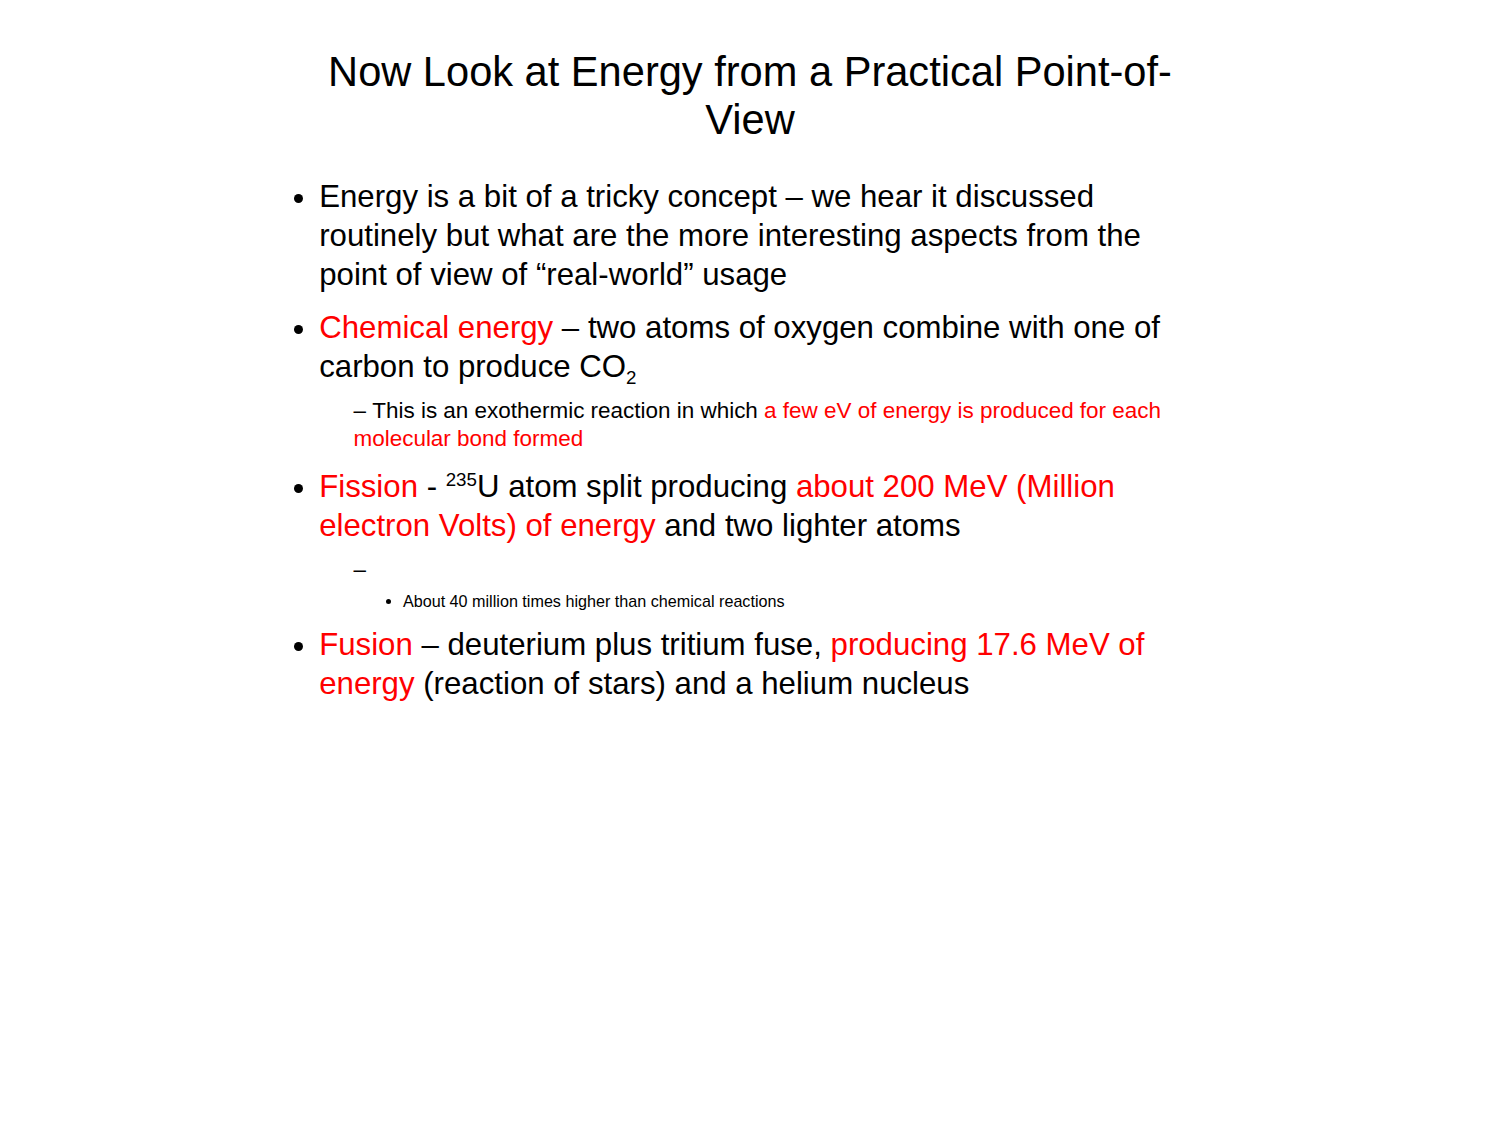Now Look at Energy from a Practical Point-of-View
Energy is a bit of a tricky concept – we hear it discussed routinely but what are the more interesting aspects from the point of view of “real-world” usage
Chemical energy – two atoms of oxygen combine with one of carbon to produce CO2
This is an exothermic reaction in which a few eV of energy is produced for each molecular bond formed
Fission - 235U atom split producing about 200 MeV (Million electron Volts) of energy and two lighter atoms
About 40 million times higher than chemical reactions
Fusion – deuterium plus tritium fuse, producing 17.6 MeV of energy (reaction of stars) and a helium nucleus